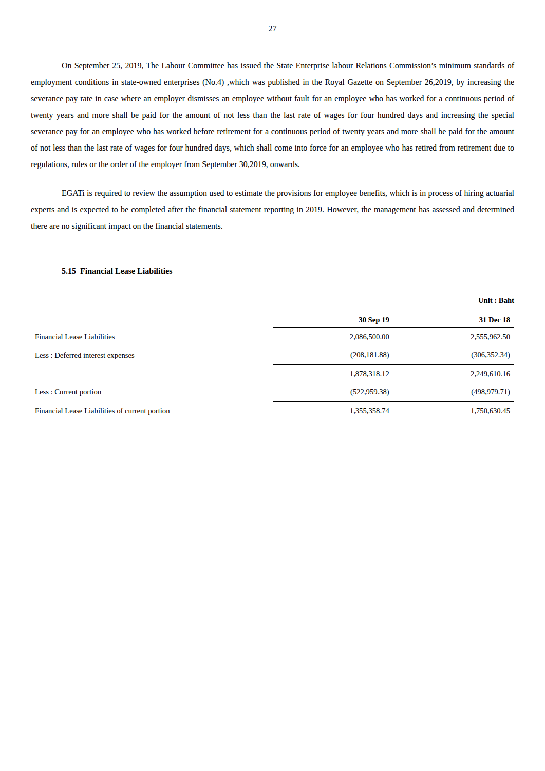27
On September 25, 2019, The Labour Committee has issued the State Enterprise labour Relations Commission’s minimum standards of employment conditions in state-owned enterprises (No.4) ,which was published in the Royal Gazette on September 26,2019, by increasing the severance pay rate in case where an employer dismisses an employee without fault for an employee who has worked for a continuous period of twenty years and more shall be paid for the amount of not less than the last rate of wages for four hundred days and increasing the special severance pay for an employee who has worked before retirement for a continuous period of twenty years and more shall be paid for the amount of not less than the last rate of wages for four hundred days, which shall come into force for an employee who has retired from retirement due to regulations, rules or the order of the employer from September 30,2019, onwards.
EGATi is required to review the assumption used to estimate the provisions for employee benefits, which is in process of hiring actuarial experts and is expected to be completed after the financial statement reporting in 2019. However, the management has assessed and determined there are no significant impact on the financial statements.
5.15 Financial Lease Liabilities
Unit : Baht
| | 30 Sep 19 | 31 Dec 18 |
| --- | --- | --- |
| Financial Lease Liabilities | 2,086,500.00 | 2,555,962.50 |
| Less : Deferred interest expenses | (208,181.88) | (306,352.34) |
| | 1,878,318.12 | 2,249,610.16 |
| Less : Current portion | (522,959.38) | (498,979.71) |
| Financial Lease Liabilities of current portion | 1,355,358.74 | 1,750,630.45 |